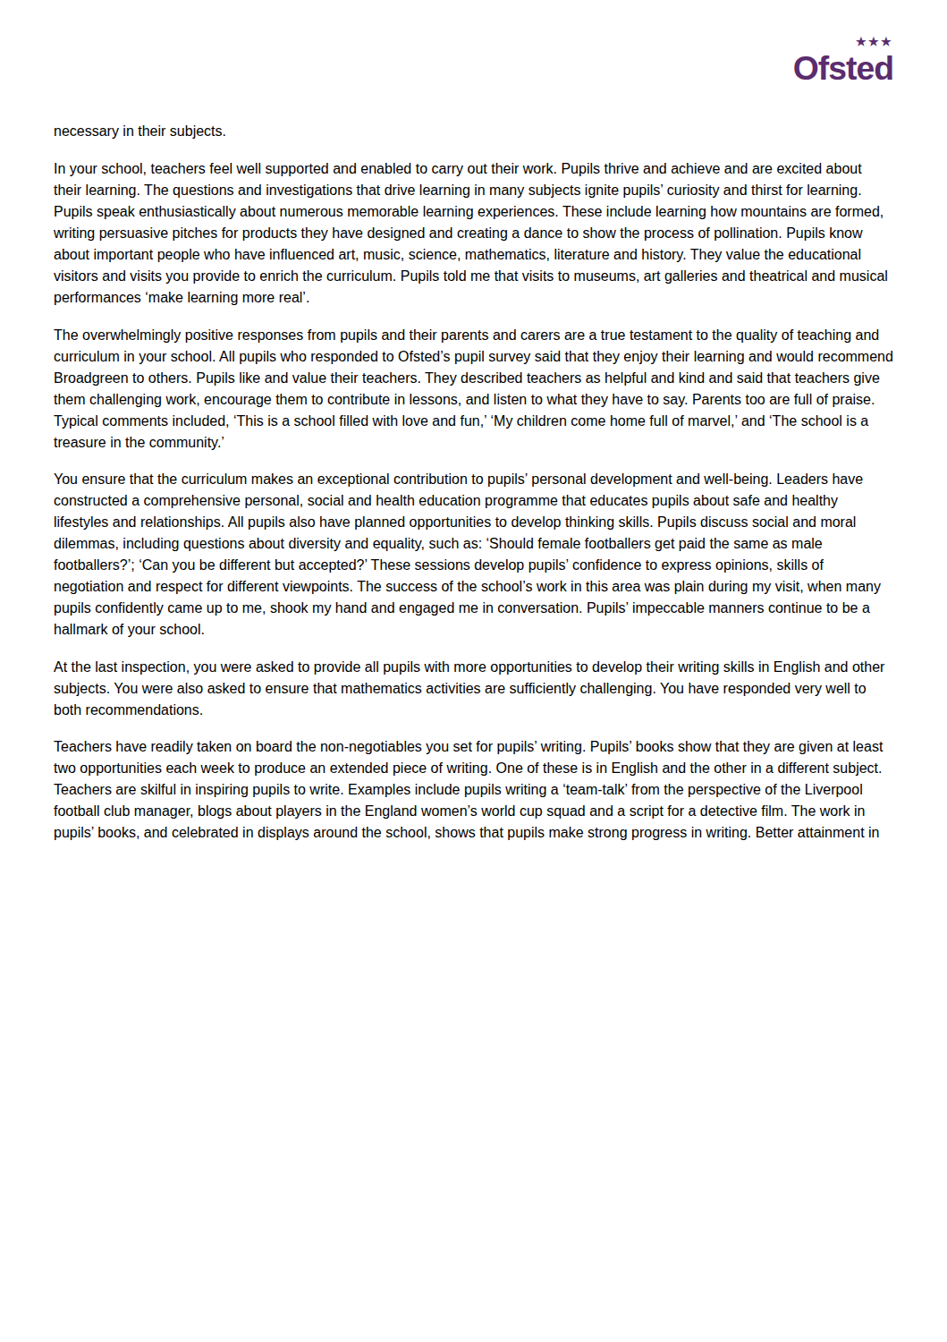★★★ Ofsted
necessary in their subjects.
In your school, teachers feel well supported and enabled to carry out their work. Pupils thrive and achieve and are excited about their learning. The questions and investigations that drive learning in many subjects ignite pupils’ curiosity and thirst for learning. Pupils speak enthusiastically about numerous memorable learning experiences. These include learning how mountains are formed, writing persuasive pitches for products they have designed and creating a dance to show the process of pollination. Pupils know about important people who have influenced art, music, science, mathematics, literature and history. They value the educational visitors and visits you provide to enrich the curriculum. Pupils told me that visits to museums, art galleries and theatrical and musical performances ‘make learning more real’.
The overwhelmingly positive responses from pupils and their parents and carers are a true testament to the quality of teaching and curriculum in your school. All pupils who responded to Ofsted’s pupil survey said that they enjoy their learning and would recommend Broadgreen to others. Pupils like and value their teachers. They described teachers as helpful and kind and said that teachers give them challenging work, encourage them to contribute in lessons, and listen to what they have to say. Parents too are full of praise. Typical comments included, ‘This is a school filled with love and fun,’ ‘My children come home full of marvel,’ and ‘The school is a treasure in the community.’
You ensure that the curriculum makes an exceptional contribution to pupils’ personal development and well-being. Leaders have constructed a comprehensive personal, social and health education programme that educates pupils about safe and healthy lifestyles and relationships. All pupils also have planned opportunities to develop thinking skills. Pupils discuss social and moral dilemmas, including questions about diversity and equality, such as: ‘Should female footballers get paid the same as male footballers?’; ‘Can you be different but accepted?’ These sessions develop pupils’ confidence to express opinions, skills of negotiation and respect for different viewpoints. The success of the school’s work in this area was plain during my visit, when many pupils confidently came up to me, shook my hand and engaged me in conversation. Pupils’ impeccable manners continue to be a hallmark of your school.
At the last inspection, you were asked to provide all pupils with more opportunities to develop their writing skills in English and other subjects. You were also asked to ensure that mathematics activities are sufficiently challenging. You have responded very well to both recommendations.
Teachers have readily taken on board the non-negotiables you set for pupils’ writing. Pupils’ books show that they are given at least two opportunities each week to produce an extended piece of writing. One of these is in English and the other in a different subject. Teachers are skilful in inspiring pupils to write. Examples include pupils writing a ‘team-talk’ from the perspective of the Liverpool football club manager, blogs about players in the England women’s world cup squad and a script for a detective film. The work in pupils’ books, and celebrated in displays around the school, shows that pupils make strong progress in writing. Better attainment in